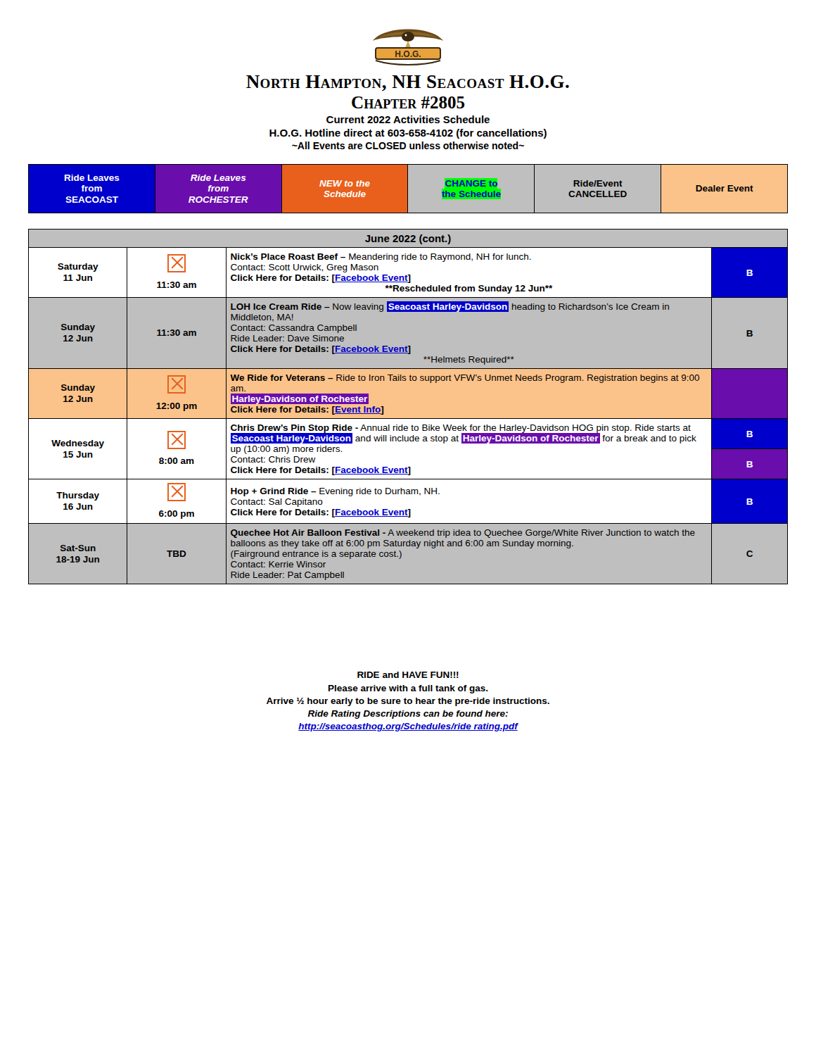H.O.G.
North Hampton, NH Seacoast H.O.G.
Chapter #2805
Current 2022 Activities Schedule
H.O.G. Hotline direct at 603-658-4102 (for cancellations)
~All Events are CLOSED unless otherwise noted~
| Ride Leaves from SEACOAST | Ride Leaves from ROCHESTER | NEW to the Schedule | CHANGE to the Schedule | Ride/Event CANCELLED | Dealer Event |
| June 2022 (cont.) |
| --- |
| Saturday 11 Jun | 11:30 am | Nick’s Place Roast Beef – Meandering ride to Raymond, NH for lunch. Contact: Scott Urwick, Greg Mason Click Here for Details: [ Facebook Event ] **Rescheduled from Sunday 12 Jun** | B |
| Sunday 12 Jun | 11:30 am | LOH Ice Cream Ride – Now leaving Seacoast Harley-Davidson heading to Richardson’s Ice Cream in Middleton, MA! Contact: Cassandra Campbell Ride Leader: Dave Simone Click Here for Details: [ Facebook Event ] **Helmets Required** | B |
| Sunday 12 Jun | 12:00 pm | We Ride for Veterans – Ride to Iron Tails to support VFW’s Unmet Needs Program. Registration begins at 9:00 am. Harley-Davidson of Rochester Click Here for Details: [ Event Info ] | |
| Wednesday 15 Jun | 8:00 am | Chris Drew’s Pin Stop Ride - Annual ride to Bike Week for the Harley-Davidson HOG pin stop. Ride starts at Seacoast Harley-Davidson and will include a stop at Harley-Davidson of Rochester for a break and to pick up (10:00 am) more riders. Contact: Chris Drew Click Here for Details: [ Facebook Event ] | B |
| B |
| Thursday 16 Jun | 6:00 pm | Hop + Grind Ride – Evening ride to Durham, NH. Contact: Sal Capitano Click Here for Details: [ Facebook Event ] | B |
| Sat-Sun 18-19 Jun | TBD | Quechee Hot Air Balloon Festival - A weekend trip idea to Quechee Gorge/White River Junction to watch the balloons as they take off at 6:00 pm Saturday night and 6:00 am Sunday morning. (Fairground entrance is a separate cost.) Contact: Kerrie Winsor Ride Leader: Pat Campbell | C |
RIDE and HAVE FUN!!!
Please arrive with a full tank of gas.
Arrive ½ hour early to be sure to hear the pre-ride instructions.
Ride Rating Descriptions can be found here:
http://seacoasthog.org/Schedules/ride rating.pdf